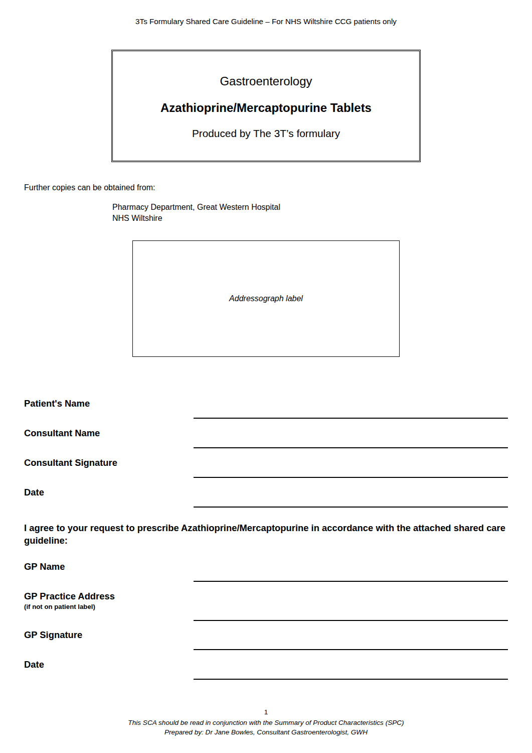3Ts Formulary Shared Care Guideline – For NHS Wiltshire CCG patients only
Gastroenterology
Azathioprine/Mercaptopurine Tablets
Produced by The 3T’s formulary
Further copies can be obtained from:
Pharmacy Department, Great Western Hospital
NHS Wiltshire
Addressograph label
| Patient's Name | |
| Consultant Name | |
| Consultant Signature | |
| Date | |
I agree to your request to prescribe Azathioprine/Mercaptopurine in accordance with the attached shared care guideline:
| GP Name | |
| GP Practice Address (if not on patient label) | |
| GP Signature | |
| Date | |
1
This SCA should be read in conjunction with the Summary of Product Characteristics (SPC)
Prepared by: Dr Jane Bowles, Consultant Gastroenterologist, GWH